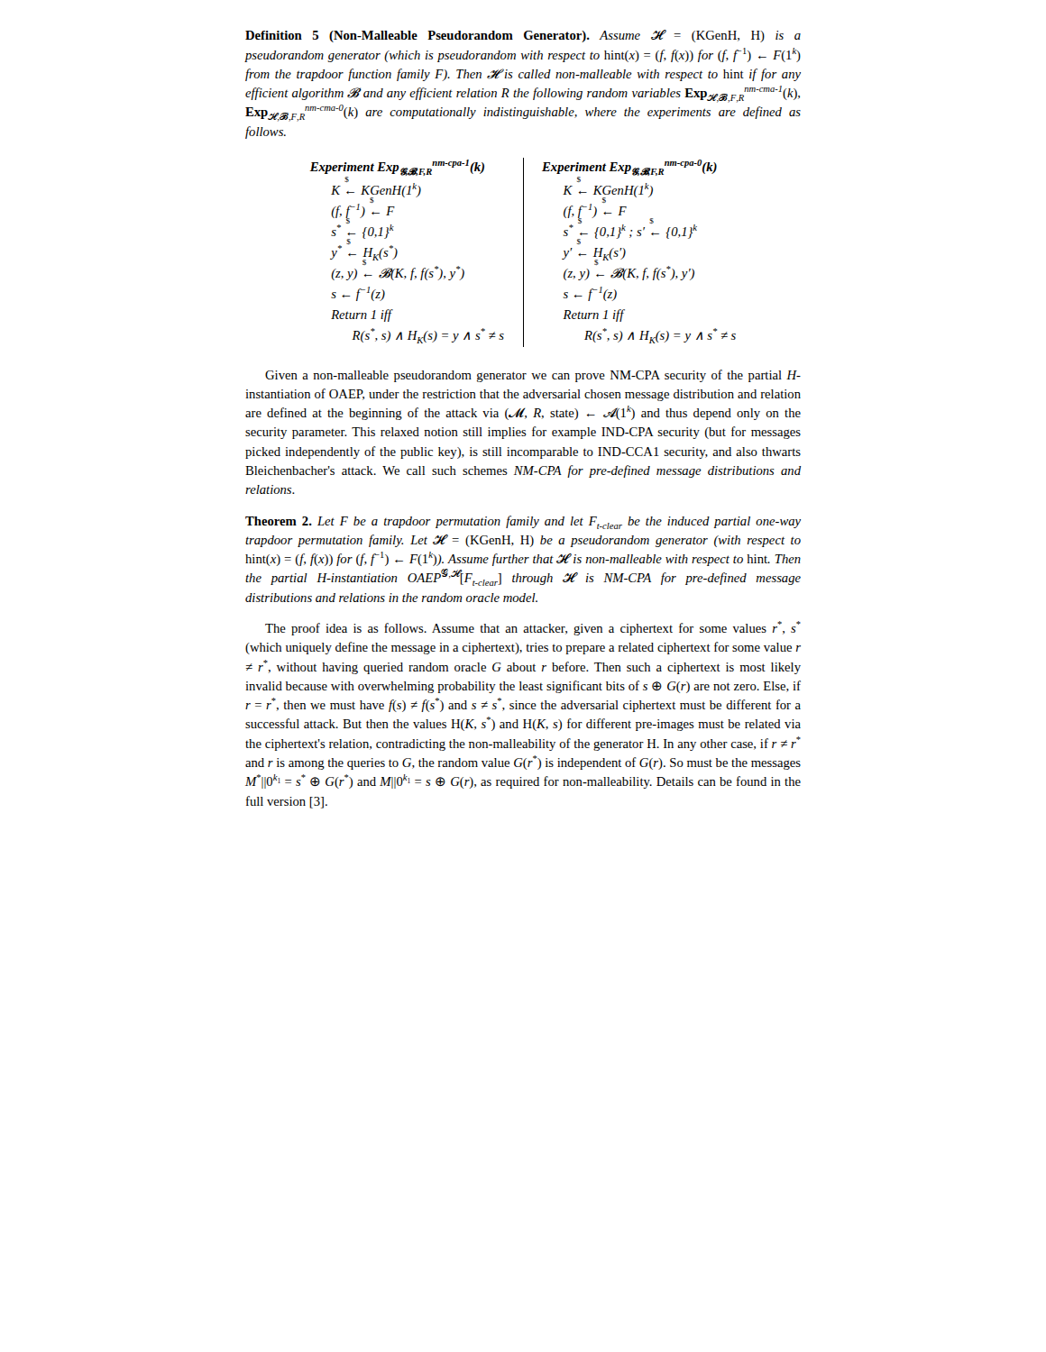Definition 5 (Non-Malleable Pseudorandom Generator). Assume 𝓗 = (KGenH, H) is a pseudorandom generator (which is pseudorandom with respect to hint(x) = (f, f(x)) for (f, f−1) ← F(1k) from the trapdoor function family F). Then 𝓗 is called non-malleable with respect to hint if for any efficient algorithm 𝓑 and any efficient relation R the following random variables Exp𝓗,𝓑,F,Rnm-cma-1(k), Exp𝓗,𝓑,F,Rnm-cma-0(k) are computationally indistinguishable, where the experiments are defined as follows.
Experiment Exp𝓖,𝓑,F,Rnm-cpa-1(k)
K $← KGenH(1k)
(f, f−1) $← F
s* $← {0,1}k
y* $← HK(s*)
(z, y) $← 𝓑(K, f, f(s*), y*)
s ← f−1(z)
Return 1 iff
R(s*, s) ∧ HK(s) = y ∧ s* ≠ s
Experiment Exp𝓖,𝓑,F,Rnm-cpa-0(k)
K $← KGenH(1k)
(f, f−1) $← F
s* $← {0,1}k ; s′ $← {0,1}k
y′ $← HK(s′)
(z, y) $← 𝓑(K, f, f(s*), y′)
s ← f−1(z)
Return 1 iff
R(s*, s) ∧ HK(s) = y ∧ s* ≠ s
Given a non-malleable pseudorandom generator we can prove NM-CPA security of the partial H-instantiation of OAEP, under the restriction that the adversarial chosen message distribution and relation are defined at the beginning of the attack via (𝓜, R, state) ← 𝓐(1k) and thus depend only on the security parameter. This relaxed notion still implies for example IND-CPA security (but for messages picked independently of the public key), is still incomparable to IND-CCA1 security, and also thwarts Bleichenbacher's attack. We call such schemes NM-CPA for pre-defined message distributions and relations.
Theorem 2. Let F be a trapdoor permutation family and let Ft-clear be the induced partial one-way trapdoor permutation family. Let 𝓗 = (KGenH, H) be a pseudorandom generator (with respect to hint(x) = (f, f(x)) for (f, f−1) ← F(1k)). Assume further that 𝓗 is non-malleable with respect to hint. Then the partial H-instantiation OAEP𝓖,𝓗[Ft-clear] through 𝓗 is NM-CPA for pre-defined message distributions and relations in the random oracle model.
The proof idea is as follows. Assume that an attacker, given a ciphertext for some values r*, s* (which uniquely define the message in a ciphertext), tries to prepare a related ciphertext for some value r ≠ r*, without having queried random oracle G about r before. Then such a ciphertext is most likely invalid because with overwhelming probability the least significant bits of s ⊕ G(r) are not zero. Else, if r = r*, then we must have f(s) ≠ f(s*) and s ≠ s*, since the adversarial ciphertext must be different for a successful attack. But then the values H(K, s*) and H(K, s) for different pre-images must be related via the ciphertext's relation, contradicting the non-malleability of the generator H. In any other case, if r ≠ r* and r is among the queries to G, the random value G(r*) is independent of G(r). So must be the messages M*||0k1 = s* ⊕ G(r*) and M||0k1 = s ⊕ G(r), as required for non-malleability. Details can be found in the full version [3].